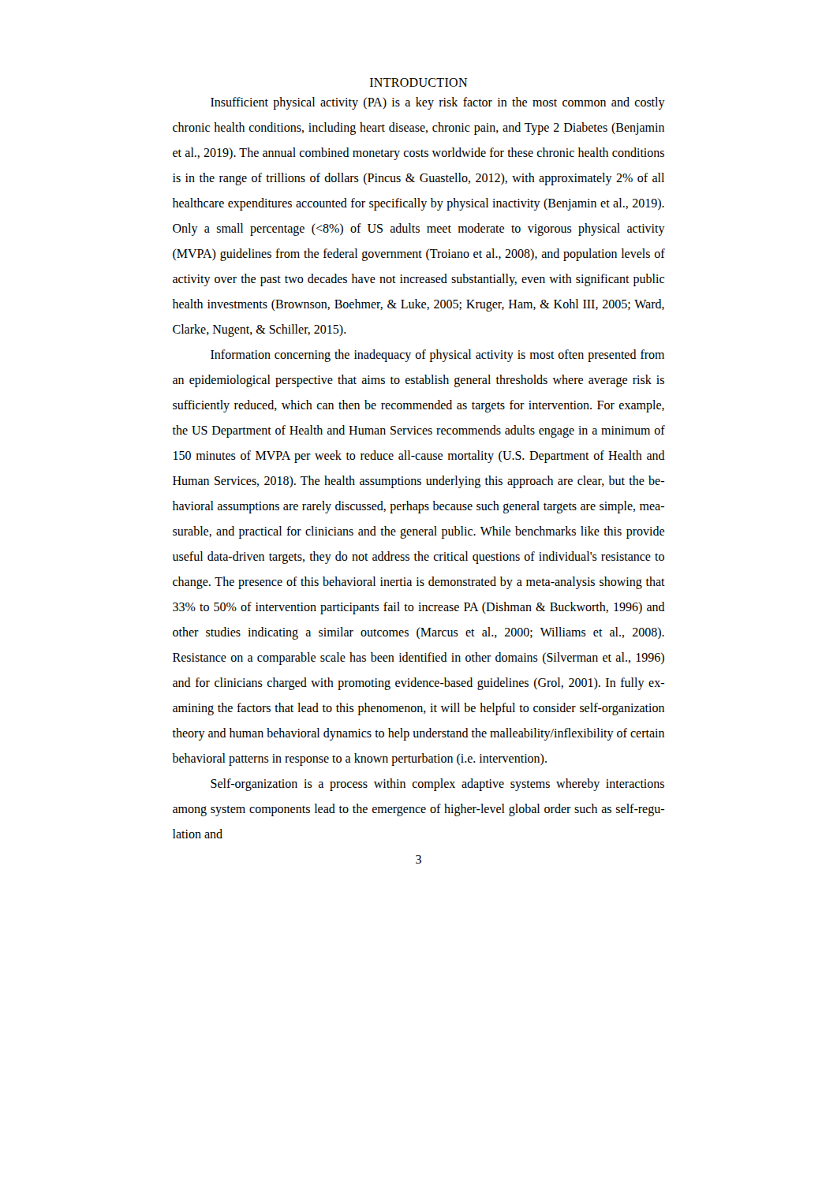INTRODUCTION
Insufficient physical activity (PA) is a key risk factor in the most common and costly chronic health conditions, including heart disease, chronic pain, and Type 2 Diabetes (Benjamin et al., 2019). The annual combined monetary costs worldwide for these chronic health conditions is in the range of trillions of dollars (Pincus & Guastello, 2012), with approximately 2% of all healthcare expenditures accounted for specifically by physical inactivity (Benjamin et al., 2019). Only a small percentage (<8%) of US adults meet moderate to vigorous physical activity (MVPA) guidelines from the federal government (Troiano et al., 2008), and population levels of activity over the past two decades have not increased substantially, even with significant public health investments (Brownson, Boehmer, & Luke, 2005; Kruger, Ham, & Kohl III, 2005; Ward, Clarke, Nugent, & Schiller, 2015).
Information concerning the inadequacy of physical activity is most often presented from an epidemiological perspective that aims to establish general thresholds where average risk is sufficiently reduced, which can then be recommended as targets for intervention. For example, the US Department of Health and Human Services recommends adults engage in a minimum of 150 minutes of MVPA per week to reduce all-cause mortality (U.S. Department of Health and Human Services, 2018). The health assumptions underlying this approach are clear, but the behavioral assumptions are rarely discussed, perhaps because such general targets are simple, measurable, and practical for clinicians and the general public. While benchmarks like this provide useful data-driven targets, they do not address the critical questions of individual's resistance to change. The presence of this behavioral inertia is demonstrated by a meta-analysis showing that 33% to 50% of intervention participants fail to increase PA (Dishman & Buckworth, 1996) and other studies indicating a similar outcomes (Marcus et al., 2000; Williams et al., 2008). Resistance on a comparable scale has been identified in other domains (Silverman et al., 1996) and for clinicians charged with promoting evidence-based guidelines (Grol, 2001). In fully examining the factors that lead to this phenomenon, it will be helpful to consider self-organization theory and human behavioral dynamics to help understand the malleability/inflexibility of certain behavioral patterns in response to a known perturbation (i.e. intervention).
Self-organization is a process within complex adaptive systems whereby interactions among system components lead to the emergence of higher-level global order such as self-regulation and
3